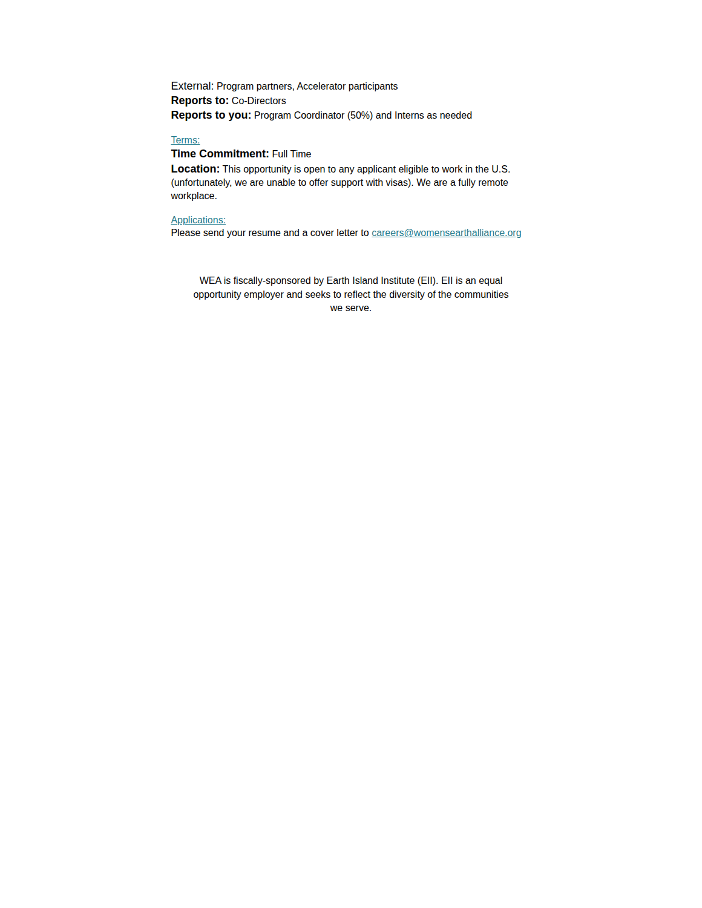External: Program partners, Accelerator participants
Reports to: Co-Directors
Reports to you: Program Coordinator (50%) and Interns as needed
Terms:
Time Commitment: Full Time
Location: This opportunity is open to any applicant eligible to work in the U.S. (unfortunately, we are unable to offer support with visas). We are a fully remote workplace.
Applications:
Please send your resume and a cover letter to careers@womensearthalliance.org
WEA is fiscally-sponsored by Earth Island Institute (EII). EII is an equal opportunity employer and seeks to reflect the diversity of the communities we serve.